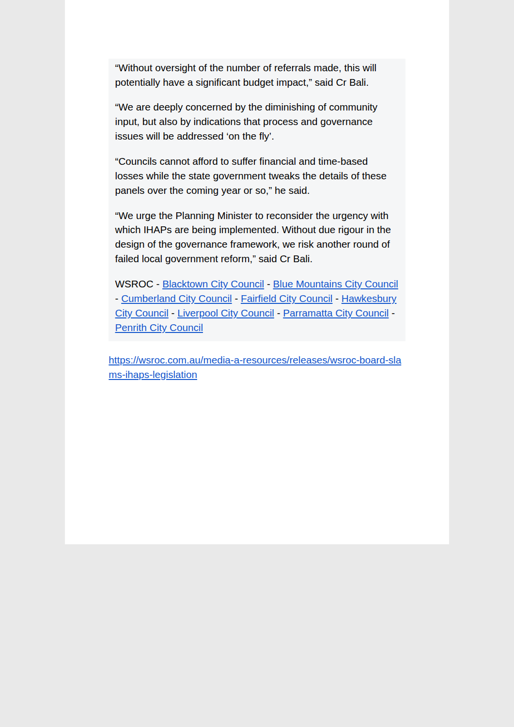“Without oversight of the number of referrals made, this will potentially have a significant budget impact,” said Cr Bali.
“We are deeply concerned by the diminishing of community input, but also by indications that process and governance issues will be addressed ‘on the fly’.
“Councils cannot afford to suffer financial and time-based losses while the state government tweaks the details of these panels over the coming year or so,” he said.
“We urge the Planning Minister to reconsider the urgency with which IHAPs are being implemented. Without due rigour in the design of the governance framework, we risk another round of failed local government reform,” said Cr Bali.
WSROC - Blacktown City Council - Blue Mountains City Council - Cumberland City Council - Fairfield City Council - Hawkesbury City Council - Liverpool City Council - Parramatta City Council - Penrith City Council
https://wsroc.com.au/media-a-resources/releases/wsroc-board-slams-ihaps-legislation